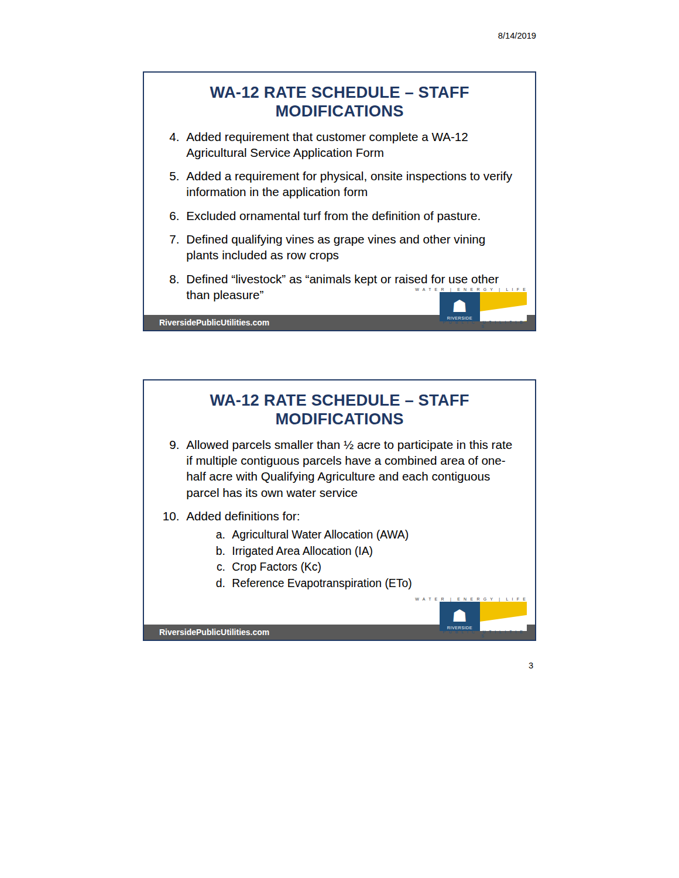8/14/2019
WA-12 RATE SCHEDULE – STAFF MODIFICATIONS
Added requirement that customer complete a WA-12 Agricultural Service Application Form
Added a requirement for physical, onsite inspections to verify information in the application form
Excluded ornamental turf from the definition of pasture.
Defined qualifying vines as grape vines and other vining plants included as row crops
Defined “livestock” as “animals kept or raised for use other than pleasure”
5
RiversidePublicUtilities.com
W A T E R | E N E R G Y | L I F E
☗ RIVERSIDE
P U B L I C U T I L I T I E S
WA-12 RATE SCHEDULE – STAFF MODIFICATIONS
Allowed parcels smaller than ½ acre to participate in this rate if multiple contiguous parcels have a combined area of one-half acre with Qualifying Agriculture and each contiguous parcel has its own water service
Added definitions for:
Agricultural Water Allocation (AWA)
Irrigated Area Allocation (IA)
Crop Factors (Kc)
Reference Evapotranspiration (ETo)
6
RiversidePublicUtilities.com
W A T E R | E N E R G Y | L I F E
☗ RIVERSIDE
P U B L I C U T I L I T I E S
3